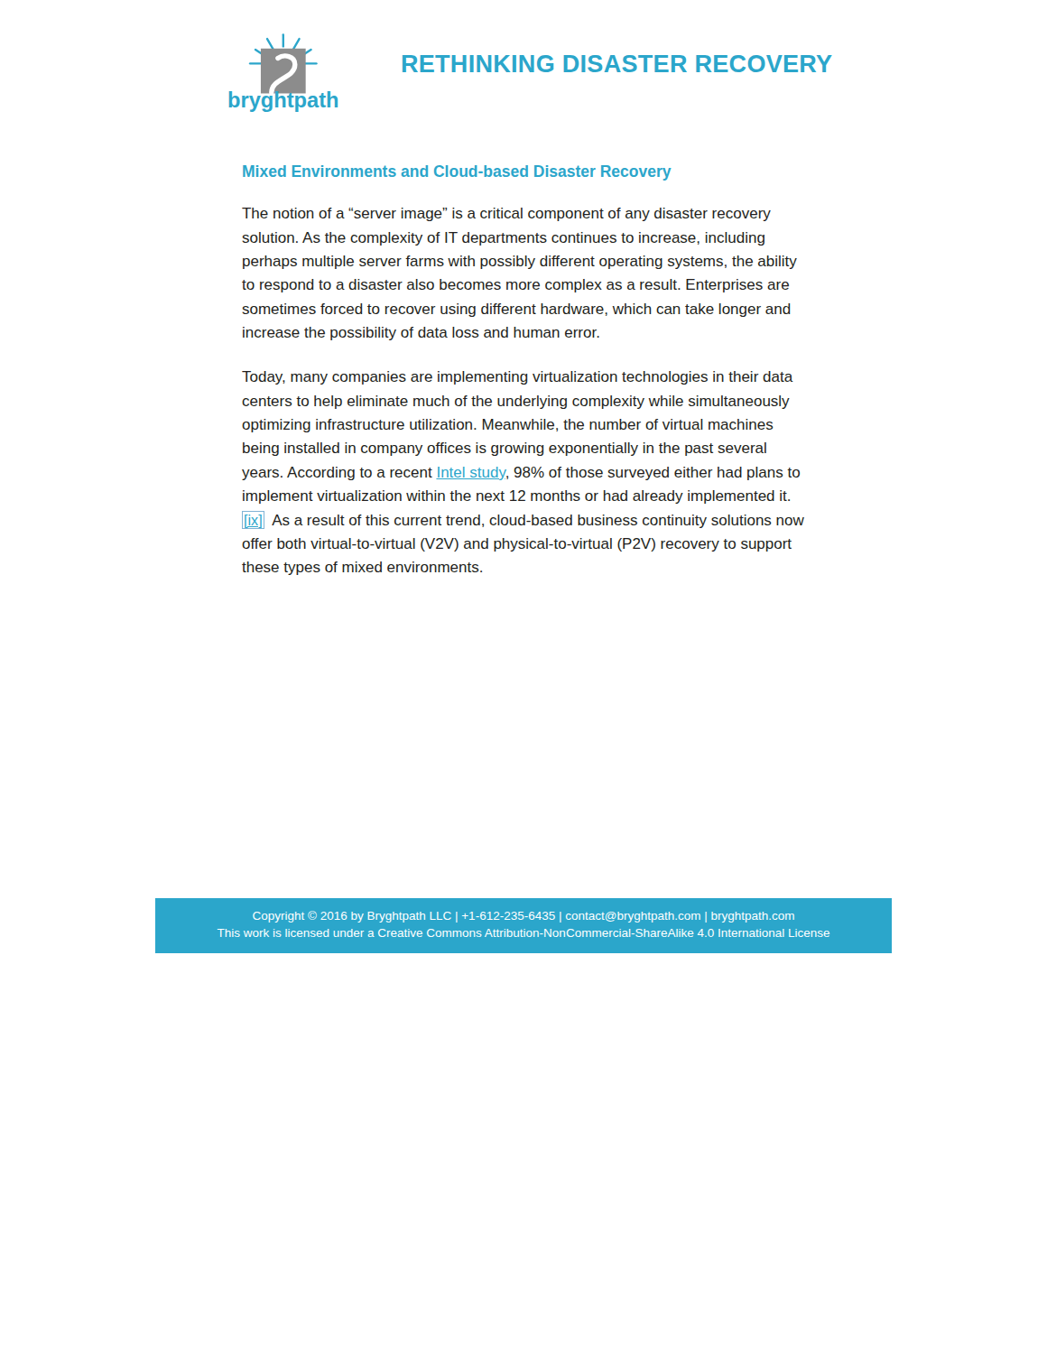Bryghtpath bryghtpath
Rethinking Disaster Recovery
Mixed Environments and Cloud-based Disaster Recovery
The notion of a “server image” is a critical component of any disaster recovery solution. As the complexity of IT departments continues to increase, including perhaps multiple server farms with possibly different operating systems, the ability to respond to a disaster also becomes more complex as a result. Enterprises are sometimes forced to recover using different hardware, which can take longer and increase the possibility of data loss and human error.
Today, many companies are implementing virtualization technologies in their data centers to help eliminate much of the underlying complexity while simultaneously optimizing infrastructure utilization. Meanwhile, the number of virtual machines being installed in company offices is growing exponentially in the past several years. According to a recent Intel study, 98% of those surveyed either had plans to implement virtualization within the next 12 months or had already implemented it.[ix] As a result of this current trend, cloud-based business continuity solutions now offer both virtual-to-virtual (V2V) and physical-to-virtual (P2V) recovery to support these types of mixed environments.
Copyright © 2016 by Bryghtpath LLC | +1-612-235-6435 | contact@bryghtpath.com | bryghtpath.com
This work is licensed under a Creative Commons Attribution-NonCommercial-ShareAlike 4.0 International License